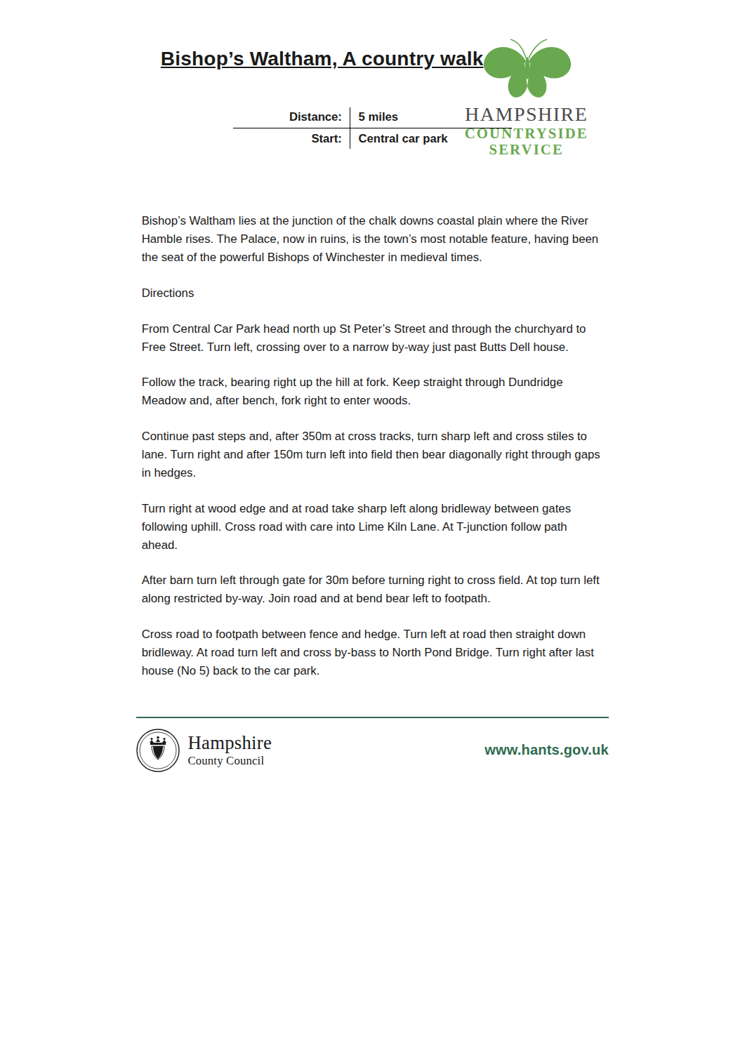HAMPSHIRE
COUNTRYSIDE
SERVICE
Bishop’s Waltham, A country walk
| Distance: | 5 miles |
| Start: | Central car park |
Bishop’s Waltham lies at the junction of the chalk downs coastal plain where the River Hamble rises. The Palace, now in ruins, is the town’s most notable feature, having been the seat of the powerful Bishops of Winchester in medieval times.
Directions
From Central Car Park head north up St Peter’s Street and through the churchyard to Free Street. Turn left, crossing over to a narrow by-way just past Butts Dell house.
Follow the track, bearing right up the hill at fork. Keep straight through Dundridge Meadow and, after bench, fork right to enter woods.
Continue past steps and, after 350m at cross tracks, turn sharp left and cross stiles to lane. Turn right and after 150m turn left into field then bear diagonally right through gaps in hedges.
Turn right at wood edge and at road take sharp left along bridleway between gates following uphill. Cross road with care into Lime Kiln Lane. At T-junction follow path ahead.
After barn turn left through gate for 30m before turning right to cross field. At top turn left along restricted by-way. Join road and at bend bear left to footpath.
Cross road to footpath between fence and hedge. Turn left at road then straight down bridleway. At road turn left and cross by-bass to North Pond Bridge. Turn right after last house (No 5) back to the car park.
Hampshire
County Council
www.hants.gov.uk